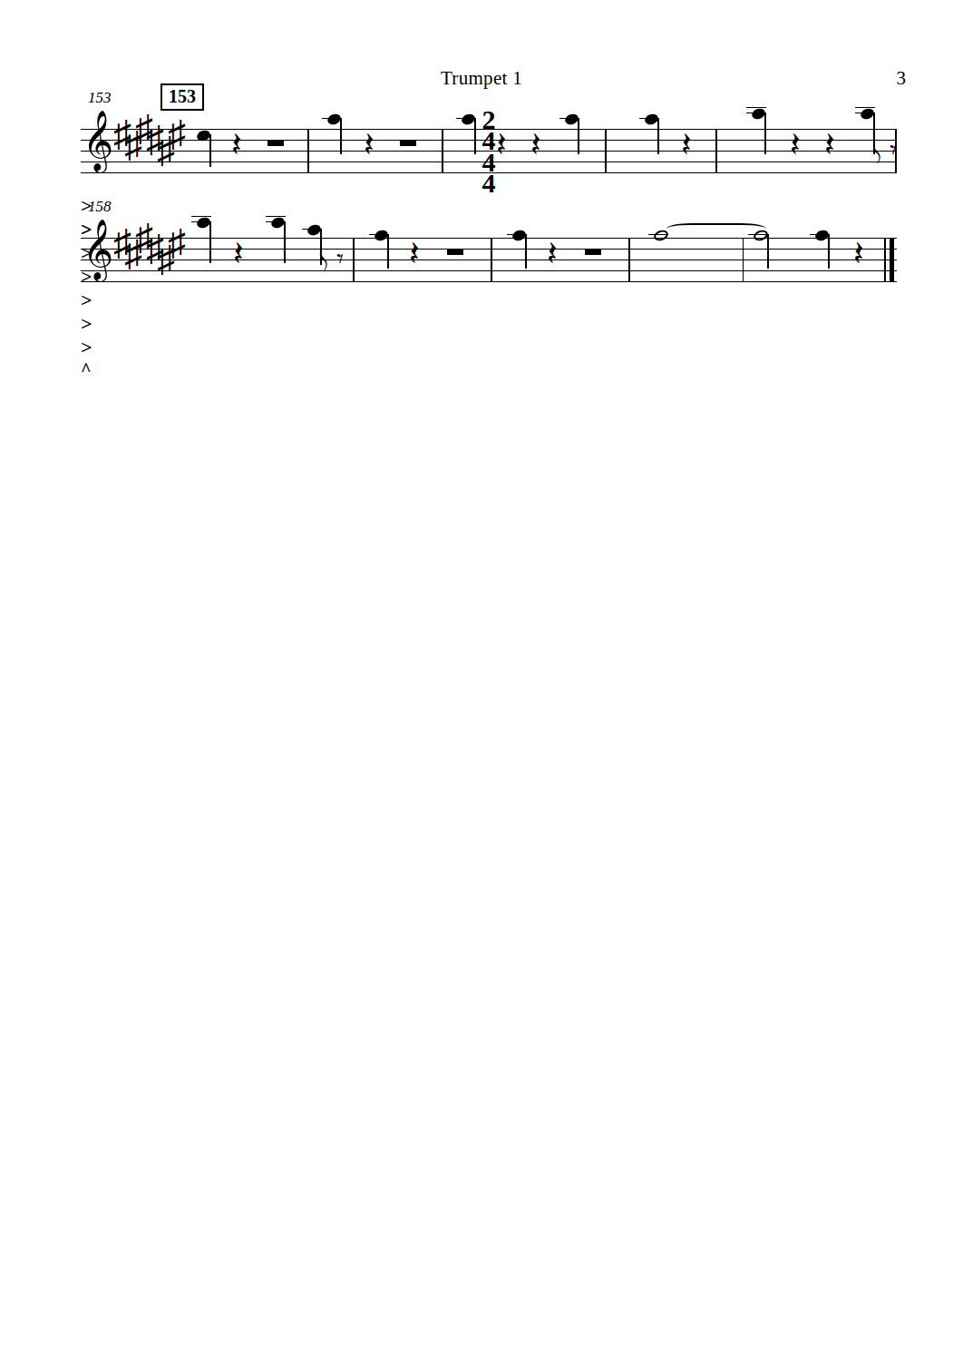Trumpet 1
3
153
153
𝄞
♯
♯
♯
♯
♯
♯
𝄽
𝄽
𝄽
𝄽
2 4
𝄽
4 4
>
𝄽
𝄽
>
𝅮
𝄾
158
𝄞
♯
♯
♯
♯
♯
♯
>
𝄽
>
>
𝅮
𝄾
>
𝄽
>
𝄽
>
^
𝄽